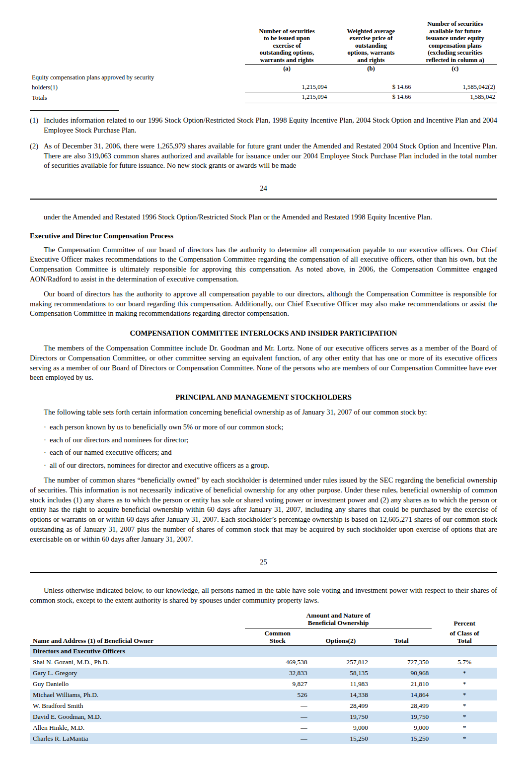| | Number of securities to be issued upon exercise of outstanding options, warrants and rights | Weighted average exercise price of outstanding options, warrants and rights | Number of securities available for future issuance under equity compensation plans (excluding securities reflected in column a) |
| --- | --- | --- | --- |
| | (a) | (b) | (c) |
| Equity compensation plans approved by security | | | |
| holders(1) | 1,215,094 | $ 14.66 | 1,585,042(2) |
| Totals | 1,215,094 | $ 14.66 | 1,585,042 |
(1) Includes information related to our 1996 Stock Option/Restricted Stock Plan, 1998 Equity Incentive Plan, 2004 Stock Option and Incentive Plan and 2004 Employee Stock Purchase Plan.
(2) As of December 31, 2006, there were 1,265,979 shares available for future grant under the Amended and Restated 2004 Stock Option and Incentive Plan. There are also 319,063 common shares authorized and available for issuance under our 2004 Employee Stock Purchase Plan included in the total number of securities available for future issuance. No new stock grants or awards will be made
24
under the Amended and Restated 1996 Stock Option/Restricted Stock Plan or the Amended and Restated 1998 Equity Incentive Plan.
Executive and Director Compensation Process
The Compensation Committee of our board of directors has the authority to determine all compensation payable to our executive officers. Our Chief Executive Officer makes recommendations to the Compensation Committee regarding the compensation of all executive officers, other than his own, but the Compensation Committee is ultimately responsible for approving this compensation. As noted above, in 2006, the Compensation Committee engaged AON/Radford to assist in the determination of executive compensation.
Our board of directors has the authority to approve all compensation payable to our directors, although the Compensation Committee is responsible for making recommendations to our board regarding this compensation. Additionally, our Chief Executive Officer may also make recommendations or assist the Compensation Committee in making recommendations regarding director compensation.
COMPENSATION COMMITTEE INTERLOCKS AND INSIDER PARTICIPATION
The members of the Compensation Committee include Dr. Goodman and Mr. Lortz. None of our executive officers serves as a member of the Board of Directors or Compensation Committee, or other committee serving an equivalent function, of any other entity that has one or more of its executive officers serving as a member of our Board of Directors or Compensation Committee. None of the persons who are members of our Compensation Committee have ever been employed by us.
PRINCIPAL AND MANAGEMENT STOCKHOLDERS
The following table sets forth certain information concerning beneficial ownership as of January 31, 2007 of our common stock by:
each person known by us to beneficially own 5% or more of our common stock;
each of our directors and nominees for director;
each of our named executive officers; and
all of our directors, nominees for director and executive officers as a group.
The number of common shares “beneficially owned” by each stockholder is determined under rules issued by the SEC regarding the beneficial ownership of securities. This information is not necessarily indicative of beneficial ownership for any other purpose. Under these rules, beneficial ownership of common stock includes (1) any shares as to which the person or entity has sole or shared voting power or investment power and (2) any shares as to which the person or entity has the right to acquire beneficial ownership within 60 days after January 31, 2007, including any shares that could be purchased by the exercise of options or warrants on or within 60 days after January 31, 2007. Each stockholder’s percentage ownership is based on 12,605,271 shares of our common stock outstanding as of January 31, 2007 plus the number of shares of common stock that may be acquired by such stockholder upon exercise of options that are exercisable on or within 60 days after January 31, 2007.
25
Unless otherwise indicated below, to our knowledge, all persons named in the table have sole voting and investment power with respect to their shares of common stock, except to the extent authority is shared by spouses under community property laws.
| | Amount and Nature of Beneficial Ownership | Percent |
| --- | --- | --- |
| Name and Address (1) of Beneficial Owner | Common Stock | Options(2) | Total | of Class of Total |
| Directors and Executive Officers | | | | |
| Shai N. Gozani, M.D., Ph.D. | 469,538 | 257,812 | 727,350 | 5.7% |
| Gary L. Gregory | 32,833 | 58,135 | 90,968 | * |
| Guy Daniello | 9,827 | 11,983 | 21,810 | * |
| Michael Williams, Ph.D. | 526 | 14,338 | 14,864 | * |
| W. Bradford Smith | — | 28,499 | 28,499 | * |
| David E. Goodman, M.D. | — | 19,750 | 19,750 | * |
| Allen Hinkle, M.D. | — | 9,000 | 9,000 | * |
| Charles R. LaMantia | — | 15,250 | 15,250 | * |